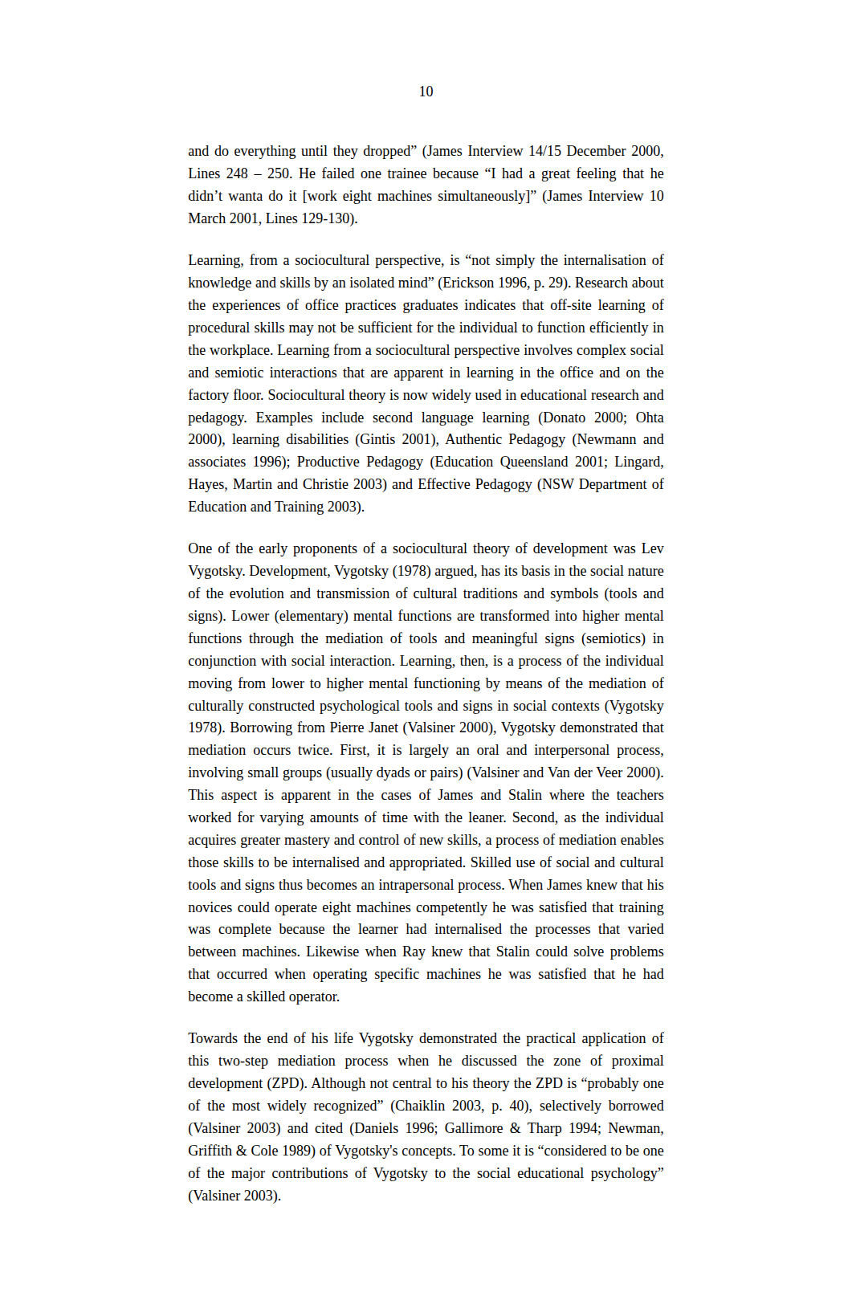10
and do everything until they dropped” (James Interview 14/15 December 2000, Lines 248 – 250. He failed one trainee because “I had a great feeling that he didn’t wanta do it [work eight machines simultaneously]” (James Interview 10 March 2001, Lines 129-130).
Learning, from a sociocultural perspective, is “not simply the internalisation of knowledge and skills by an isolated mind” (Erickson 1996, p. 29). Research about the experiences of office practices graduates indicates that off-site learning of procedural skills may not be sufficient for the individual to function efficiently in the workplace. Learning from a sociocultural perspective involves complex social and semiotic interactions that are apparent in learning in the office and on the factory floor. Sociocultural theory is now widely used in educational research and pedagogy. Examples include second language learning (Donato 2000; Ohta 2000), learning disabilities (Gintis 2001), Authentic Pedagogy (Newmann and associates 1996); Productive Pedagogy (Education Queensland 2001; Lingard, Hayes, Martin and Christie 2003) and Effective Pedagogy (NSW Department of Education and Training 2003).
One of the early proponents of a sociocultural theory of development was Lev Vygotsky. Development, Vygotsky (1978) argued, has its basis in the social nature of the evolution and transmission of cultural traditions and symbols (tools and signs). Lower (elementary) mental functions are transformed into higher mental functions through the mediation of tools and meaningful signs (semiotics) in conjunction with social interaction. Learning, then, is a process of the individual moving from lower to higher mental functioning by means of the mediation of culturally constructed psychological tools and signs in social contexts (Vygotsky 1978). Borrowing from Pierre Janet (Valsiner 2000), Vygotsky demonstrated that mediation occurs twice. First, it is largely an oral and interpersonal process, involving small groups (usually dyads or pairs) (Valsiner and Van der Veer 2000). This aspect is apparent in the cases of James and Stalin where the teachers worked for varying amounts of time with the leaner. Second, as the individual acquires greater mastery and control of new skills, a process of mediation enables those skills to be internalised and appropriated. Skilled use of social and cultural tools and signs thus becomes an intrapersonal process. When James knew that his novices could operate eight machines competently he was satisfied that training was complete because the learner had internalised the processes that varied between machines. Likewise when Ray knew that Stalin could solve problems that occurred when operating specific machines he was satisfied that he had become a skilled operator.
Towards the end of his life Vygotsky demonstrated the practical application of this two-step mediation process when he discussed the zone of proximal development (ZPD). Although not central to his theory the ZPD is “probably one of the most widely recognized” (Chaiklin 2003, p. 40), selectively borrowed (Valsiner 2003) and cited (Daniels 1996; Gallimore & Tharp 1994; Newman, Griffith & Cole 1989) of Vygotsky's concepts. To some it is “considered to be one of the major contributions of Vygotsky to the social educational psychology” (Valsiner 2003).